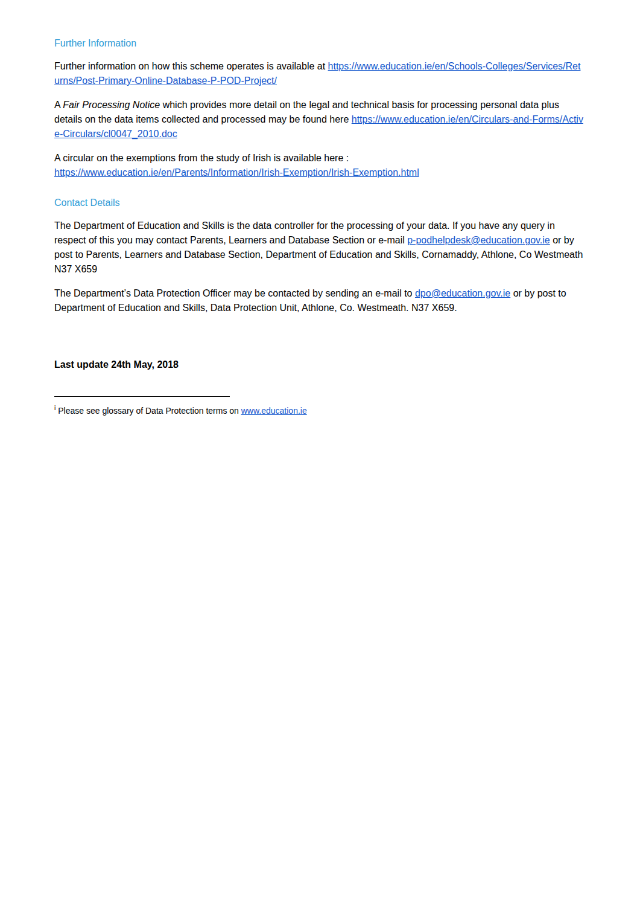Further Information
Further information on how this scheme operates is available at https://www.education.ie/en/Schools-Colleges/Services/Returns/Post-Primary-Online-Database-P-POD-Project/
A Fair Processing Notice which provides more detail on the legal and technical basis for processing personal data plus details on the data items collected and processed may be found here https://www.education.ie/en/Circulars-and-Forms/Active-Circulars/cl0047_2010.doc
A circular on the exemptions from the study of Irish is available here :
https://www.education.ie/en/Parents/Information/Irish-Exemption/Irish-Exemption.html
Contact Details
The Department of Education and Skills is the data controller for the processing of your data. If you have any query in respect of this you may contact Parents, Learners and Database Section or e-mail p-podhelpdesk@education.gov.ie or by post to Parents, Learners and Database Section, Department of Education and Skills, Cornamaddy, Athlone, Co Westmeath N37 X659
The Department’s Data Protection Officer may be contacted by sending an e-mail to dpo@education.gov.ie or by post to Department of Education and Skills, Data Protection Unit, Athlone, Co. Westmeath. N37 X659.
Last update 24th May, 2018
i Please see glossary of Data Protection terms on www.education.ie